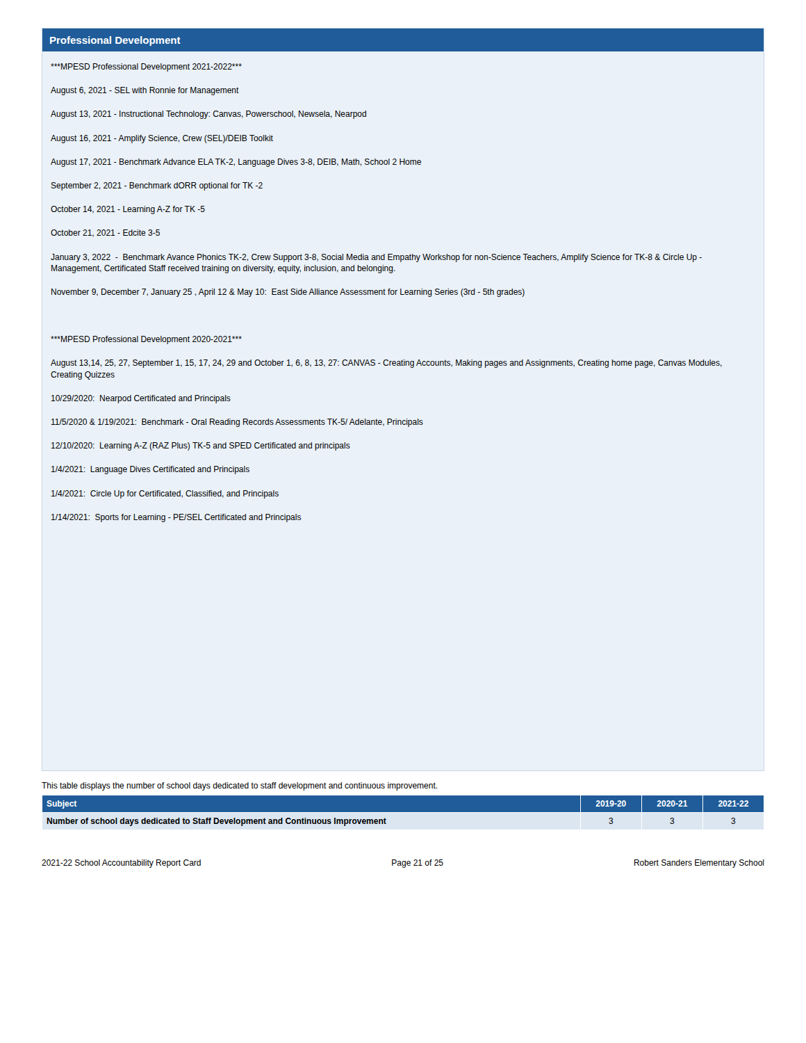Professional Development
***MPESD Professional Development 2021-2022***
August 6, 2021 - SEL with Ronnie for Management
August 13, 2021 - Instructional Technology: Canvas, Powerschool, Newsela, Nearpod
August 16, 2021 - Amplify Science, Crew (SEL)/DEIB Toolkit
August 17, 2021 - Benchmark Advance ELA TK-2, Language Dives 3-8, DEIB, Math, School 2 Home
September 2, 2021 - Benchmark dORR optional for TK -2
October 14, 2021 - Learning A-Z for TK -5
October 21, 2021 - Edcite 3-5
January 3, 2022 - Benchmark Avance Phonics TK-2, Crew Support 3-8, Social Media and Empathy Workshop for non-Science Teachers, Amplify Science for TK-8 & Circle Up - Management, Certificated Staff received training on diversity, equity, inclusion, and belonging.
November 9, December 7, January 25 , April 12 & May 10: East Side Alliance Assessment for Learning Series (3rd - 5th grades)
***MPESD Professional Development 2020-2021***
August 13,14, 25, 27, September 1, 15, 17, 24, 29 and October 1, 6, 8, 13, 27: CANVAS - Creating Accounts, Making pages and Assignments, Creating home page, Canvas Modules, Creating Quizzes
10/29/2020: Nearpod Certificated and Principals
11/5/2020 & 1/19/2021: Benchmark - Oral Reading Records Assessments TK-5/ Adelante, Principals
12/10/2020: Learning A-Z (RAZ Plus) TK-5 and SPED Certificated and principals
1/4/2021: Language Dives Certificated and Principals
1/4/2021: Circle Up for Certificated, Classified, and Principals
1/14/2021: Sports for Learning - PE/SEL Certificated and Principals
This table displays the number of school days dedicated to staff development and continuous improvement.
| Subject | 2019-20 | 2020-21 | 2021-22 |
| --- | --- | --- | --- |
| Number of school days dedicated to Staff Development and Continuous Improvement | 3 | 3 | 3 |
2021-22 School Accountability Report Card Page 21 of 25 Robert Sanders Elementary School